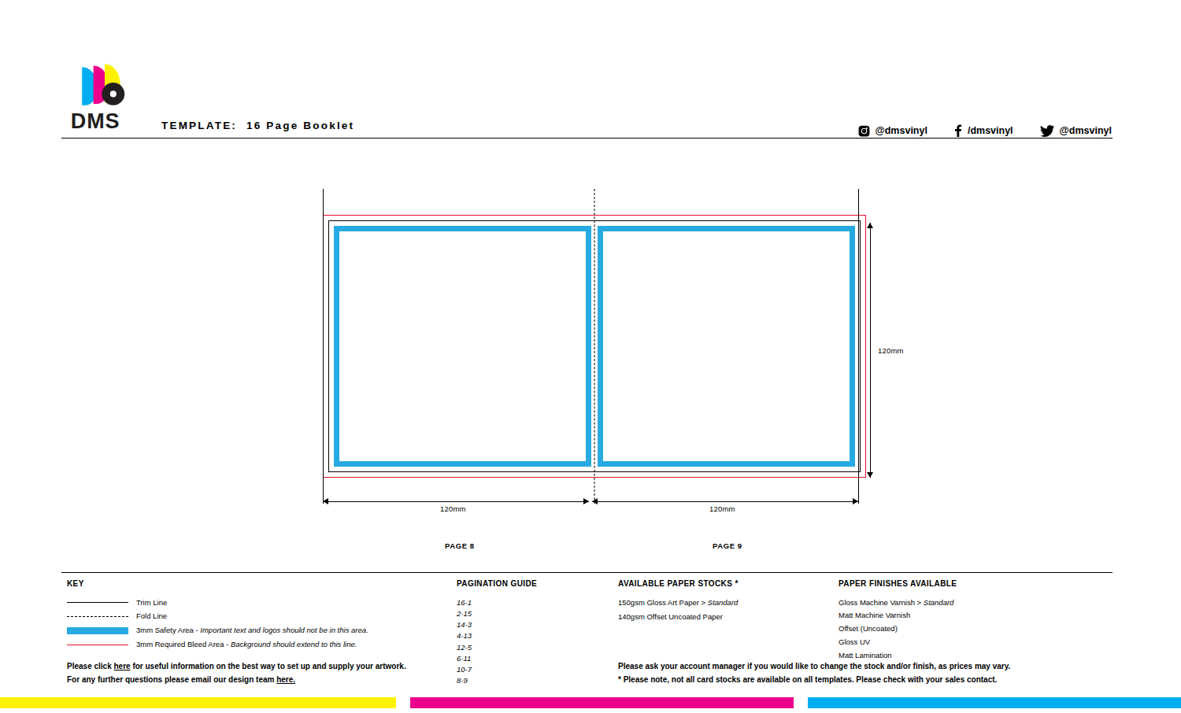DMS
TEMPLATE: 16 Page Booklet
@dmsvinyl /dmsvinyl @dmsvinyl
120mm
120mm
120mm
PAGE 8
PAGE 9
KEY
Trim Line
Fold Line
3mm Safety Area - Important text and logos should not be in this area.
3mm Required Bleed Area - Background should extend to this line.
PAGINATION GUIDE
16-1
2-15
14-3
4-13
12-5
6-11
10-7
8-9
AVAILABLE PAPER STOCKS *
150gsm Gloss Art Paper > Standard
140gsm Offset Uncoated Paper
PAPER FINISHES AVAILABLE
Gloss Machine Varnish > Standard
Matt Machine Varnish
Offset (Uncoated)
Gloss UV
Matt Lamination
Please click here for useful information on the best way to set up and supply your artwork.
For any further questions please email our design team here.
Please ask your account manager if you would like to change the stock and/or finish, as prices may vary.
* Please note, not all card stocks are available on all templates. Please check with your sales contact.